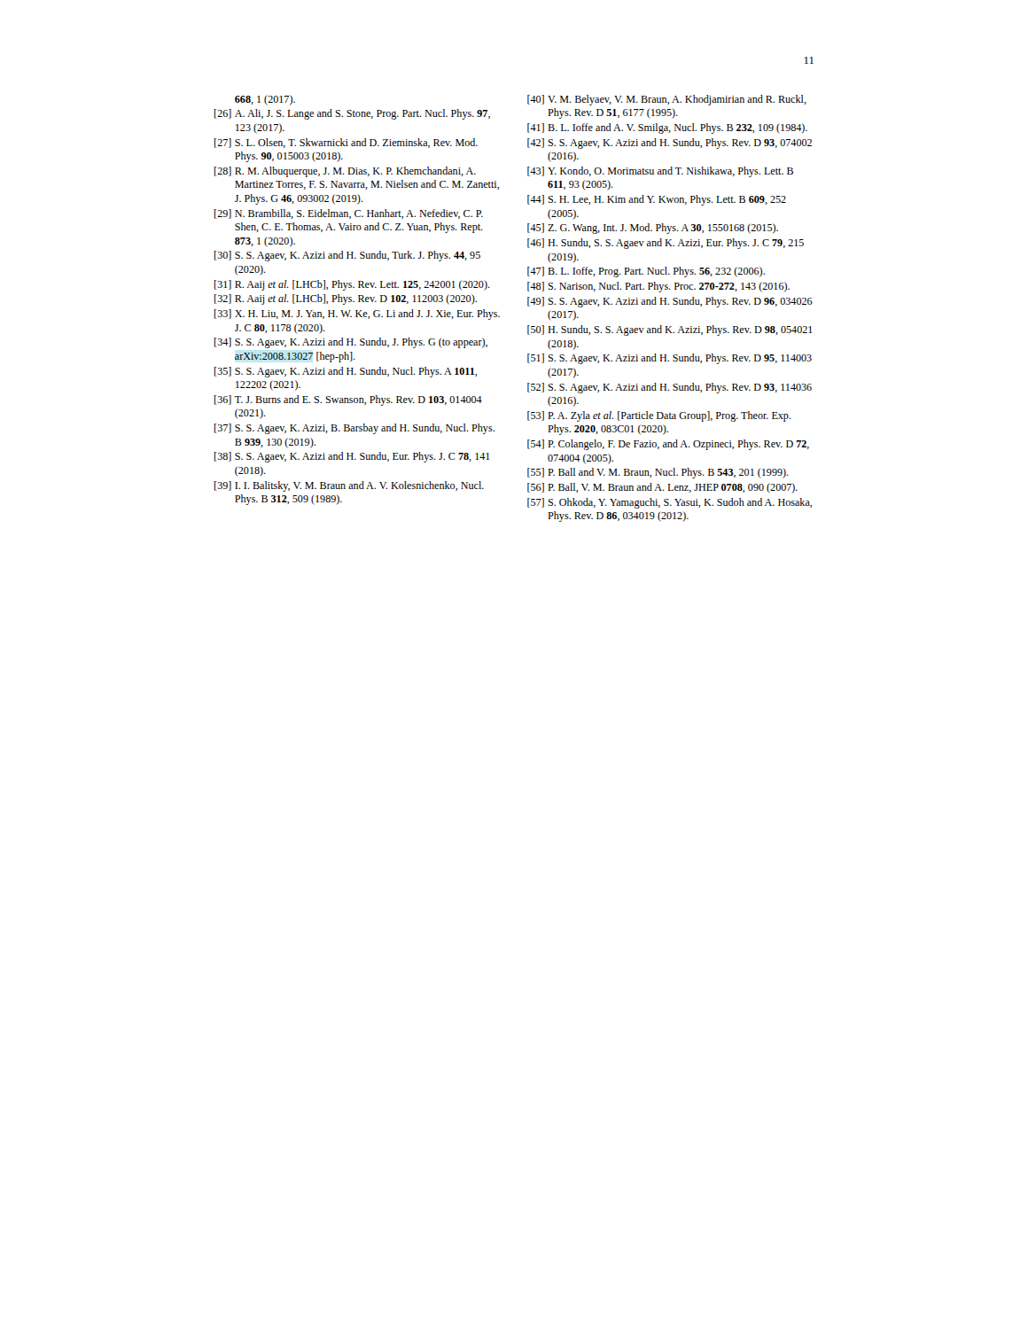11
668, 1 (2017).
[26] A. Ali, J. S. Lange and S. Stone, Prog. Part. Nucl. Phys. 97, 123 (2017).
[27] S. L. Olsen, T. Skwarnicki and D. Zieminska, Rev. Mod. Phys. 90, 015003 (2018).
[28] R. M. Albuquerque, J. M. Dias, K. P. Khemchandani, A. Martinez Torres, F. S. Navarra, M. Nielsen and C. M. Zanetti, J. Phys. G 46, 093002 (2019).
[29] N. Brambilla, S. Eidelman, C. Hanhart, A. Nefediev, C. P. Shen, C. E. Thomas, A. Vairo and C. Z. Yuan, Phys. Rept. 873, 1 (2020).
[30] S. S. Agaev, K. Azizi and H. Sundu, Turk. J. Phys. 44, 95 (2020).
[31] R. Aaij et al. [LHCb], Phys. Rev. Lett. 125, 242001 (2020).
[32] R. Aaij et al. [LHCb], Phys. Rev. D 102, 112003 (2020).
[33] X. H. Liu, M. J. Yan, H. W. Ke, G. Li and J. J. Xie, Eur. Phys. J. C 80, 1178 (2020).
[34] S. S. Agaev, K. Azizi and H. Sundu, J. Phys. G (to appear), arXiv:2008.13027 [hep-ph].
[35] S. S. Agaev, K. Azizi and H. Sundu, Nucl. Phys. A 1011, 122202 (2021).
[36] T. J. Burns and E. S. Swanson, Phys. Rev. D 103, 014004 (2021).
[37] S. S. Agaev, K. Azizi, B. Barsbay and H. Sundu, Nucl. Phys. B 939, 130 (2019).
[38] S. S. Agaev, K. Azizi and H. Sundu, Eur. Phys. J. C 78, 141 (2018).
[39] I. I. Balitsky, V. M. Braun and A. V. Kolesnichenko, Nucl. Phys. B 312, 509 (1989).
[40] V. M. Belyaev, V. M. Braun, A. Khodjamirian and R. Ruckl, Phys. Rev. D 51, 6177 (1995).
[41] B. L. Ioffe and A. V. Smilga, Nucl. Phys. B 232, 109 (1984).
[42] S. S. Agaev, K. Azizi and H. Sundu, Phys. Rev. D 93, 074002 (2016).
[43] Y. Kondo, O. Morimatsu and T. Nishikawa, Phys. Lett. B 611, 93 (2005).
[44] S. H. Lee, H. Kim and Y. Kwon, Phys. Lett. B 609, 252 (2005).
[45] Z. G. Wang, Int. J. Mod. Phys. A 30, 1550168 (2015).
[46] H. Sundu, S. S. Agaev and K. Azizi, Eur. Phys. J. C 79, 215 (2019).
[47] B. L. Ioffe, Prog. Part. Nucl. Phys. 56, 232 (2006).
[48] S. Narison, Nucl. Part. Phys. Proc. 270-272, 143 (2016).
[49] S. S. Agaev, K. Azizi and H. Sundu, Phys. Rev. D 96, 034026 (2017).
[50] H. Sundu, S. S. Agaev and K. Azizi, Phys. Rev. D 98, 054021 (2018).
[51] S. S. Agaev, K. Azizi and H. Sundu, Phys. Rev. D 95, 114003 (2017).
[52] S. S. Agaev, K. Azizi and H. Sundu, Phys. Rev. D 93, 114036 (2016).
[53] P. A. Zyla et al. [Particle Data Group], Prog. Theor. Exp. Phys. 2020, 083C01 (2020).
[54] P. Colangelo, F. De Fazio, and A. Ozpineci, Phys. Rev. D 72, 074004 (2005).
[55] P. Ball and V. M. Braun, Nucl. Phys. B 543, 201 (1999).
[56] P. Ball, V. M. Braun and A. Lenz, JHEP 0708, 090 (2007).
[57] S. Ohkoda, Y. Yamaguchi, S. Yasui, K. Sudoh and A. Hosaka, Phys. Rev. D 86, 034019 (2012).